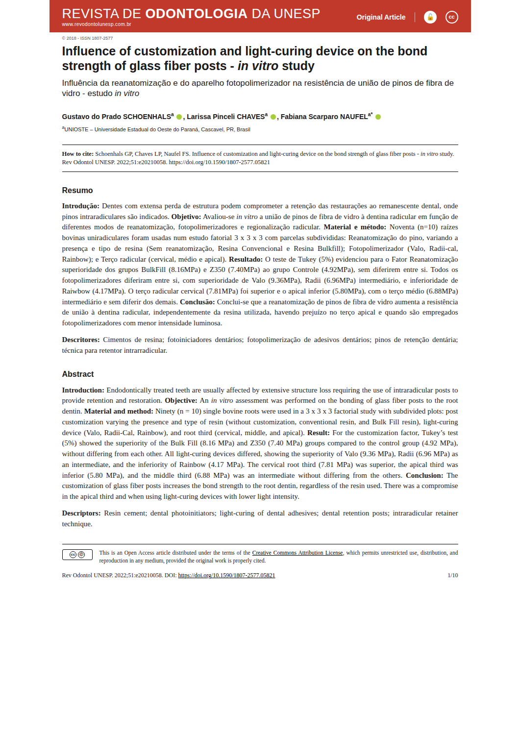REVISTA DE ODONTOLOGIA DA UNESP
www.revodontolunesp.com.br
Original Article
🔓
cc
© 2018 - ISSN 1807-2577
Influence of customization and light-curing device on the bond strength of glass fiber posts - in vitro study
Influência da reanatomização e do aparelho fotopolimerizador na resistência de união de pinos de fibra de vidro - estudo in vitro
Gustavo do Prado SCHOENHALSa , Larissa Pinceli CHAVESa , Fabiana Scarparo NAUFELa*
aUNIOSTE – Universidade Estadual do Oeste do Paraná, Cascavel, PR, Brasil
How to cite: Schoenhals GP, Chaves LP, Naufel FS. Influence of customization and light-curing device on the bond strength of glass fiber posts - in vitro study. Rev Odontol UNESP. 2022;51:e20210058. https://doi.org/10.1590/1807-2577.05821
Resumo
Introdução: Dentes com extensa perda de estrutura podem comprometer a retenção das restaurações ao remanescente dental, onde pinos intraradiculares são indicados. Objetivo: Avaliou-se in vitro a união de pinos de fibra de vidro à dentina radicular em função de diferentes modos de reanatomização, fotopolimerizadores e regionalização radicular. Material e método: Noventa (n=10) raízes bovinas uniradiculares foram usadas num estudo fatorial 3 x 3 x 3 com parcelas subdivididas: Reanatomização do pino, variando a presença e tipo de resina (Sem reanatomização, Resina Convencional e Resina Bulkfill); Fotopolimerizador (Valo, Radii-cal, Rainbow); e Terço radicular (cervical, médio e apical). Resultado: O teste de Tukey (5%) evidenciou para o Fator Reanatomização superioridade dos grupos BulkFill (8.16MPa) e Z350 (7.40MPa) ao grupo Controle (4.92MPa), sem diferirem entre si. Todos os fotopolimerizadores diferiram entre si, com superioridade de Valo (9.36MPa), Radii (6.96MPa) intermediário, e inferioridade de Raiwbow (4.17MPa). O terço radicular cervical (7.81MPa) foi superior e o apical inferior (5.80MPa), com o terço médio (6.88MPa) intermediário e sem diferir dos demais. Conclusão: Conclui-se que a reanatomização de pinos de fibra de vidro aumenta a resistência de união à dentina radicular, independentemente da resina utilizada, havendo prejuízo no terço apical e quando são empregados fotopolimerizadores com menor intensidade luminosa.
Descritores: Cimentos de resina; fotoiniciadores dentários; fotopolimerização de adesivos dentários; pinos de retenção dentária; técnica para retentor intrarradicular.
Abstract
Introduction: Endodontically treated teeth are usually affected by extensive structure loss requiring the use of intraradicular posts to provide retention and restoration. Objective: An in vitro assessment was performed on the bonding of glass fiber posts to the root dentin. Material and method: Ninety (n = 10) single bovine roots were used in a 3 x 3 x 3 factorial study with subdivided plots: post customization varying the presence and type of resin (without customization, conventional resin, and Bulk Fill resin), light-curing device (Valo, Radii-Cal, Rainbow), and root third (cervical, middle, and apical). Result: For the customization factor, Tukey’s test (5%) showed the superiority of the Bulk Fill (8.16 MPa) and Z350 (7.40 MPa) groups compared to the control group (4.92 MPa), without differing from each other. All light-curing devices differed, showing the superiority of Valo (9.36 MPa), Radii (6.96 MPa) as an intermediate, and the inferiority of Rainbow (4.17 MPa). The cervical root third (7.81 MPa) was superior, the apical third was inferior (5.80 MPa), and the middle third (6.88 MPa) was an intermediate without differing from the others. Conclusion: The customization of glass fiber posts increases the bond strength to the root dentin, regardless of the resin used. There was a compromise in the apical third and when using light-curing devices with lower light intensity.
Descriptors: Resin cement; dental photoinitiators; light-curing of dental adhesives; dental retention posts; intraradicular retainer technique.
ccⒸ
This is an Open Access article distributed under the terms of the Creative Commons Attribution License, which permits unrestricted use, distribution, and reproduction in any medium, provided the original work is properly cited.
Rev Odontol UNESP. 2022;51:e20210058. DOI: https://doi.org/10.1590/1807-2577.05821
1/10